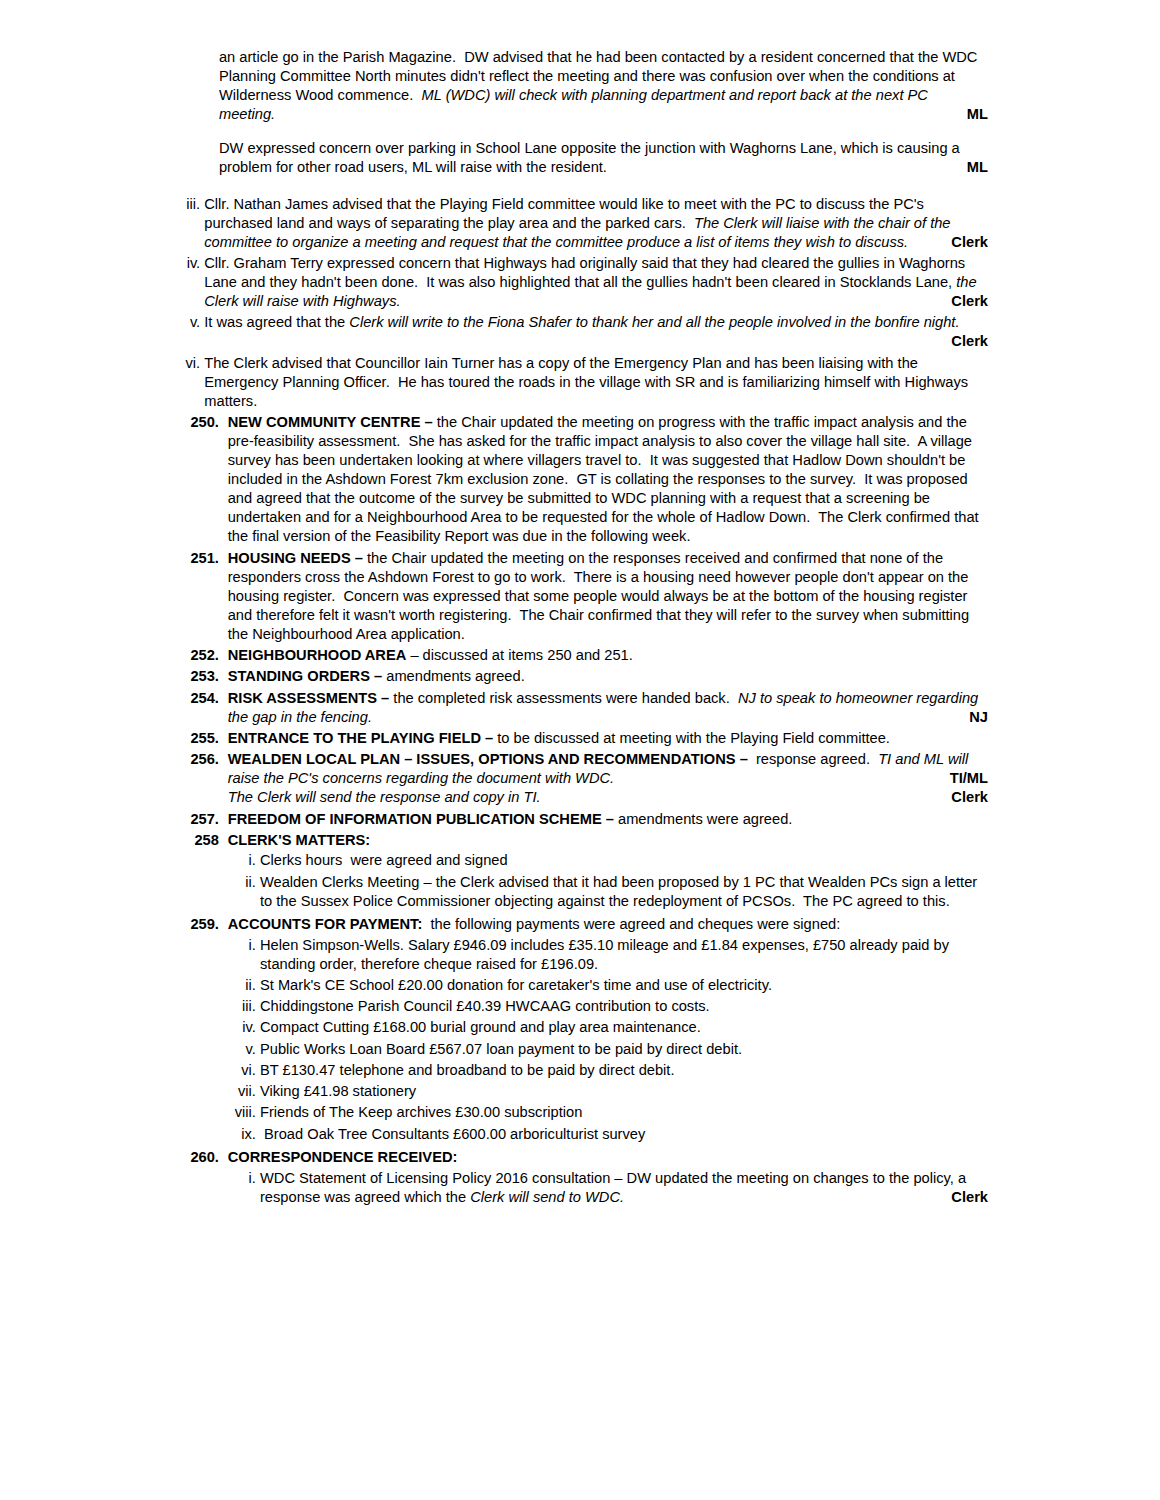an article go in the Parish Magazine. DW advised that he had been contacted by a resident concerned that the WDC Planning Committee North minutes didn't reflect the meeting and there was confusion over when the conditions at Wilderness Wood commence. ML (WDC) will check with planning department and report back at the next PC meeting. ML
DW expressed concern over parking in School Lane opposite the junction with Waghorns Lane, which is causing a problem for other road users, ML will raise with the resident.ML
Cllr. Nathan James advised that the Playing Field committee would like to meet with the PC to discuss the PC's purchased land and ways of separating the play area and the parked cars. The Clerk will liaise with the chair of the committee to organize a meeting and request that the committee produce a list of items they wish to discuss. Clerk
Cllr. Graham Terry expressed concern that Highways had originally said that they had cleared the gullies in Waghorns Lane and they hadn't been done. It was also highlighted that all the gullies hadn't been cleared in Stocklands Lane, the Clerk will raise with Highways. Clerk
It was agreed that the Clerk will write to the Fiona Shafer to thank her and all the people involved in the bonfire night. Clerk
The Clerk advised that Councillor Iain Turner has a copy of the Emergency Plan and has been liaising with the Emergency Planning Officer. He has toured the roads in the village with SR and is familiarizing himself with Highways matters.
250. NEW COMMUNITY CENTRE – the Chair updated the meeting on progress with the traffic impact analysis and the pre-feasibility assessment. She has asked for the traffic impact analysis to also cover the village hall site. A village survey has been undertaken looking at where villagers travel to. It was suggested that Hadlow Down shouldn't be included in the Ashdown Forest 7km exclusion zone. GT is collating the responses to the survey. It was proposed and agreed that the outcome of the survey be submitted to WDC planning with a request that a screening be undertaken and for a Neighbourhood Area to be requested for the whole of Hadlow Down. The Clerk confirmed that the final version of the Feasibility Report was due in the following week.
251. HOUSING NEEDS – the Chair updated the meeting on the responses received and confirmed that none of the responders cross the Ashdown Forest to go to work. There is a housing need however people don't appear on the housing register. Concern was expressed that some people would always be at the bottom of the housing register and therefore felt it wasn't worth registering. The Chair confirmed that they will refer to the survey when submitting the Neighbourhood Area application.
252. NEIGHBOURHOOD AREA – discussed at items 250 and 251.
253. STANDING ORDERS – amendments agreed.
254. RISK ASSESSMENTS – the completed risk assessments were handed back. NJ to speak to homeowner regarding the gap in the fencing. NJ
255. ENTRANCE TO THE PLAYING FIELD – to be discussed at meeting with the Playing Field committee.
256. WEALDEN LOCAL PLAN – ISSUES, OPTIONS AND RECOMMENDATIONS – response agreed. TI and ML will raise the PC's concerns regarding the document with WDC. TI/ML
The Clerk will send the response and copy in TI. Clerk
257. FREEDOM OF INFORMATION PUBLICATION SCHEME – amendments were agreed.
258 CLERK'S MATTERS:
Clerks hours were agreed and signed
Wealden Clerks Meeting – the Clerk advised that it had been proposed by 1 PC that Wealden PCs sign a letter to the Sussex Police Commissioner objecting against the redeployment of PCSOs. The PC agreed to this.
259. ACCOUNTS FOR PAYMENT: the following payments were agreed and cheques were signed:
Helen Simpson-Wells. Salary £946.09 includes £35.10 mileage and £1.84 expenses, £750 already paid by standing order, therefore cheque raised for £196.09.
St Mark's CE School £20.00 donation for caretaker's time and use of electricity.
Chiddingstone Parish Council £40.39 HWCAAG contribution to costs.
Compact Cutting £168.00 burial ground and play area maintenance.
Public Works Loan Board £567.07 loan payment to be paid by direct debit.
BT £130.47 telephone and broadband to be paid by direct debit.
Viking £41.98 stationery
Friends of The Keep archives £30.00 subscription
Broad Oak Tree Consultants £600.00 arboriculturist survey
260. CORRESPONDENCE RECEIVED:
WDC Statement of Licensing Policy 2016 consultation – DW updated the meeting on changes to the policy, a response was agreed which the Clerk will send to WDC. Clerk